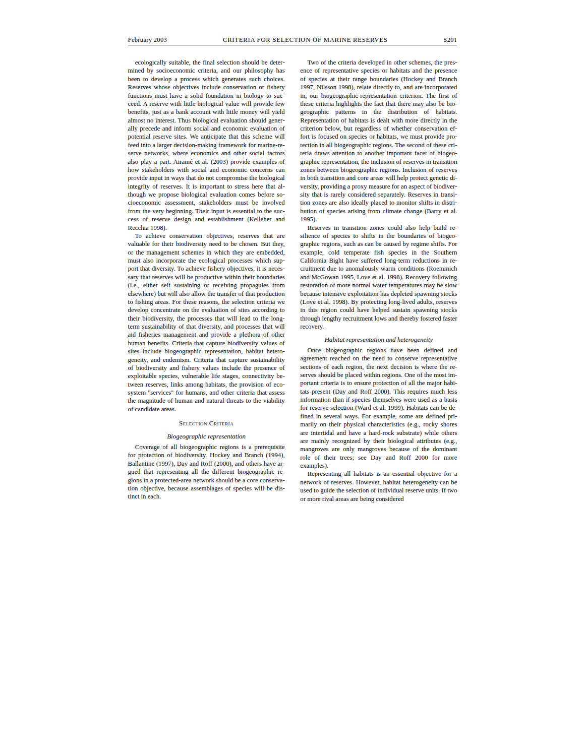February 2003 Criteria for Selection of Marine Reserves S201
ecologically suitable, the final selection should be determined by socioeconomic criteria, and our philosophy has been to develop a process which generates such choices. Reserves whose objectives include conservation or fishery functions must have a solid foundation in biology to succeed. A reserve with little biological value will provide few benefits, just as a bank account with little money will yield almost no interest. Thus biological evaluation should generally precede and inform social and economic evaluation of potential reserve sites. We anticipate that this scheme will feed into a larger decision-making framework for marine-reserve networks, where economics and other social factors also play a part. Airamé et al. (2003) provide examples of how stakeholders with social and economic concerns can provide input in ways that do not compromise the biological integrity of reserves. It is important to stress here that although we propose biological evaluation comes before socioeconomic assessment, stakeholders must be involved from the very beginning. Their input is essential to the success of reserve design and establishment (Kelleher and Recchia 1998).
To achieve conservation objectives, reserves that are valuable for their biodiversity need to be chosen. But they, or the management schemes in which they are embedded, must also incorporate the ecological processes which support that diversity. To achieve fishery objectives, it is necessary that reserves will be productive within their boundaries (i.e., either self sustaining or receiving propagules from elsewhere) but will also allow the transfer of that production to fishing areas. For these reasons, the selection criteria we develop concentrate on the evaluation of sites according to their biodiversity, the processes that will lead to the long-term sustainability of that diversity, and processes that will aid fisheries management and provide a plethora of other human benefits. Criteria that capture biodiversity values of sites include biogeographic representation, habitat heterogeneity, and endemism. Criteria that capture sustainability of biodiversity and fishery values include the presence of exploitable species, vulnerable life stages, connectivity between reserves, links among habitats, the provision of ecosystem ''services'' for humans, and other criteria that assess the magnitude of human and natural threats to the viability of candidate areas.
Selection Criteria
Biogeographic representation
Coverage of all biogeographic regions is a prerequisite for protection of biodiversity. Hockey and Branch (1994), Ballantine (1997), Day and Roff (2000), and others have argued that representing all the different biogeographic regions in a protected-area network should be a core conservation objective, because assemblages of species will be distinct in each.
Two of the criteria developed in other schemes, the presence of representative species or habitats and the presence of species at their range boundaries (Hockey and Branch 1997, Nilsson 1998), relate directly to, and are incorporated in, our biogeographic-representation criterion. The first of these criteria highlights the fact that there may also be biogeographic patterns in the distribution of habitats. Representation of habitats is dealt with more directly in the criterion below, but regardless of whether conservation effort is focused on species or habitats, we must provide protection in all biogeographic regions. The second of these criteria draws attention to another important facet of biogeographic representation, the inclusion of reserves in transition zones between biogeographic regions. Inclusion of reserves in both transition and core areas will help protect genetic diversity, providing a proxy measure for an aspect of biodiversity that is rarely considered separately. Reserves in transition zones are also ideally placed to monitor shifts in distribution of species arising from climate change (Barry et al. 1995).
Reserves in transition zones could also help build resilience of species to shifts in the boundaries of biogeographic regions, such as can be caused by regime shifts. For example, cold temperate fish species in the Southern California Bight have suffered long-term reductions in recruitment due to anomalously warm conditions (Roemmich and McGowan 1995, Love et al. 1998). Recovery following restoration of more normal water temperatures may be slow because intensive exploitation has depleted spawning stocks (Love et al. 1998). By protecting long-lived adults, reserves in this region could have helped sustain spawning stocks through lengthy recruitment lows and thereby fostered faster recovery.
Habitat representation and heterogeneity
Once biogeographic regions have been defined and agreement reached on the need to conserve representative sections of each region, the next decision is where the reserves should be placed within regions. One of the most important criteria is to ensure protection of all the major habitats present (Day and Roff 2000). This requires much less information than if species themselves were used as a basis for reserve selection (Ward et al. 1999). Habitats can be defined in several ways. For example, some are defined primarily on their physical characteristics (e.g., rocky shores are intertidal and have a hard-rock substrate) while others are mainly recognized by their biological attributes (e.g., mangroves are only mangroves because of the dominant role of their trees; see Day and Roff 2000 for more examples).
Representing all habitats is an essential objective for a network of reserves. However, habitat heterogeneity can be used to guide the selection of individual reserve units. If two or more rival areas are being considered